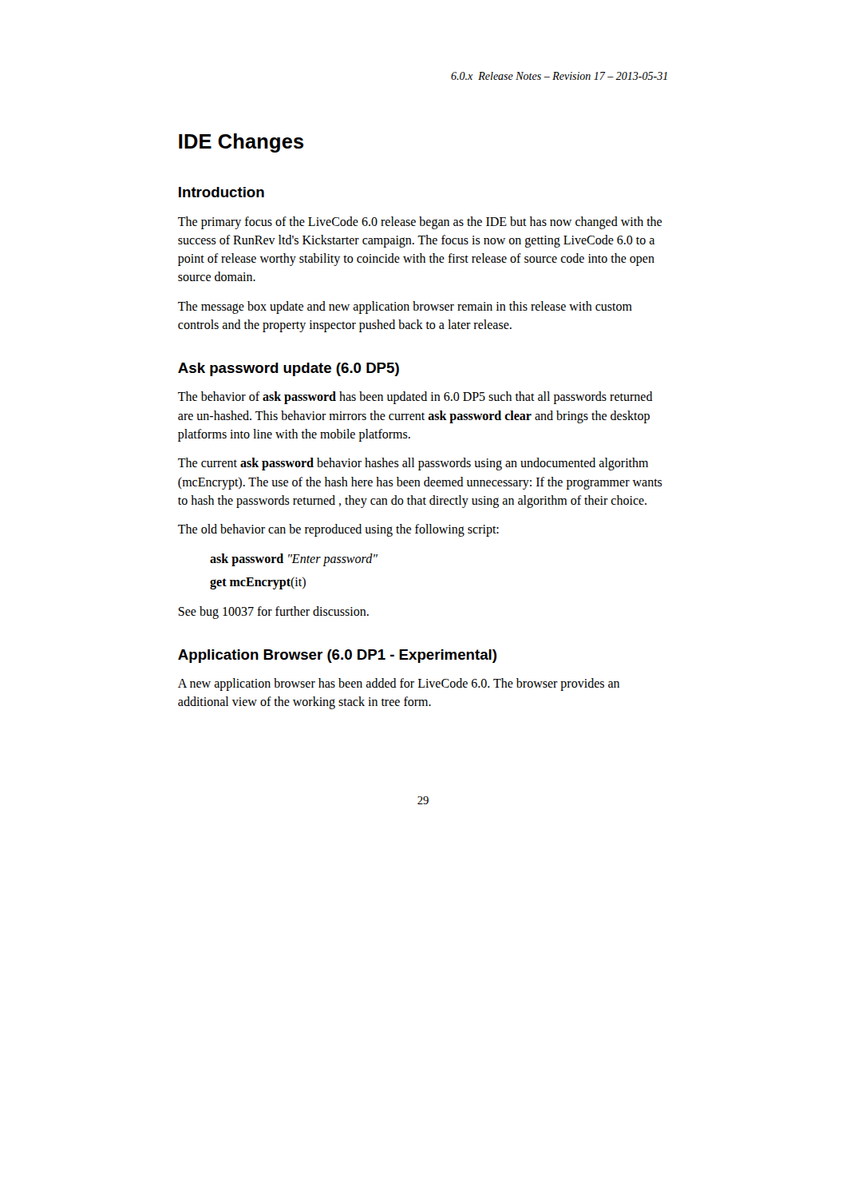6.0.x Release Notes – Revision 17 – 2013-05-31
IDE Changes
Introduction
The primary focus of the LiveCode 6.0 release began as the IDE but has now changed with the success of RunRev ltd's Kickstarter campaign. The focus is now on getting LiveCode 6.0 to a point of release worthy stability to coincide with the first release of source code into the open source domain.
The message box update and new application browser remain in this release with custom controls and the property inspector pushed back to a later release.
Ask password update (6.0 DP5)
The behavior of ask password has been updated in 6.0 DP5 such that all passwords returned are un-hashed. This behavior mirrors the current ask password clear and brings the desktop platforms into line with the mobile platforms.
The current ask password behavior hashes all passwords using an undocumented algorithm (mcEncrypt). The use of the hash here has been deemed unnecessary: If the programmer wants to hash the passwords returned , they can do that directly using an algorithm of their choice.
The old behavior can be reproduced using the following script:
ask password "Enter password"
get mcEncrypt(it)
See bug 10037 for further discussion.
Application Browser (6.0 DP1 - Experimental)
A new application browser has been added for LiveCode 6.0. The browser provides an additional view of the working stack in tree form.
29